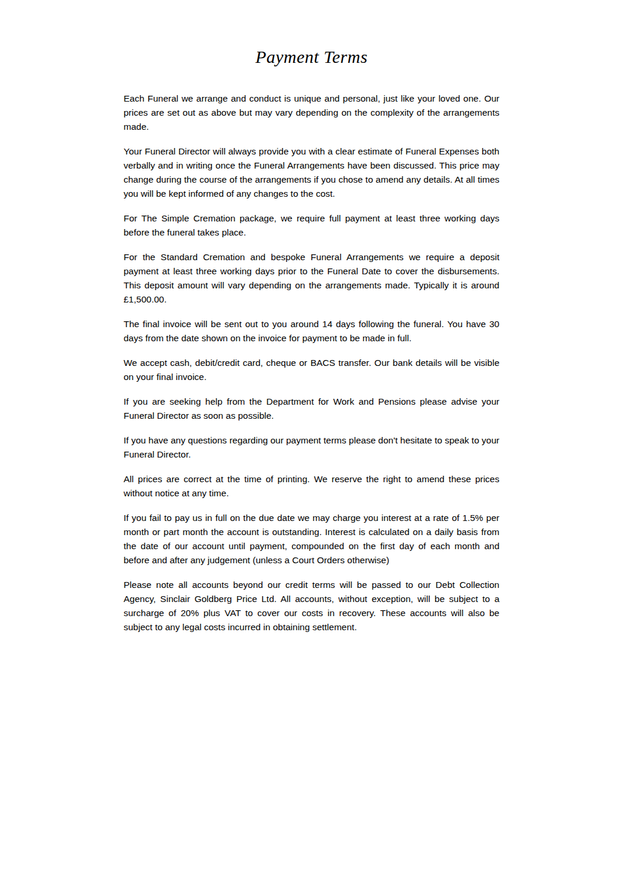Payment Terms
Each Funeral we arrange and conduct is unique and personal, just like your loved one. Our prices are set out as above but may vary depending on the complexity of the arrangements made.
Your Funeral Director will always provide you with a clear estimate of Funeral Expenses both verbally and in writing once the Funeral Arrangements have been discussed. This price may change during the course of the arrangements if you chose to amend any details. At all times you will be kept informed of any changes to the cost.
For The Simple Cremation package, we require full payment at least three working days before the funeral takes place.
For the Standard Cremation and bespoke Funeral Arrangements we require a deposit payment at least three working days prior to the Funeral Date to cover the disbursements. This deposit amount will vary depending on the arrangements made. Typically it is around £1,500.00.
The final invoice will be sent out to you around 14 days following the funeral. You have 30 days from the date shown on the invoice for payment to be made in full.
We accept cash, debit/credit card, cheque or BACS transfer. Our bank details will be visible on your final invoice.
If you are seeking help from the Department for Work and Pensions please advise your Funeral Director as soon as possible.
If you have any questions regarding our payment terms please don't hesitate to speak to your Funeral Director.
All prices are correct at the time of printing. We reserve the right to amend these prices without notice at any time.
If you fail to pay us in full on the due date we may charge you interest at a rate of 1.5% per month or part month the account is outstanding. Interest is calculated on a daily basis from the date of our account until payment, compounded on the first day of each month and before and after any judgement (unless a Court Orders otherwise)
Please note all accounts beyond our credit terms will be passed to our Debt Collection Agency, Sinclair Goldberg Price Ltd. All accounts, without exception, will be subject to a surcharge of 20% plus VAT to cover our costs in recovery. These accounts will also be subject to any legal costs incurred in obtaining settlement.